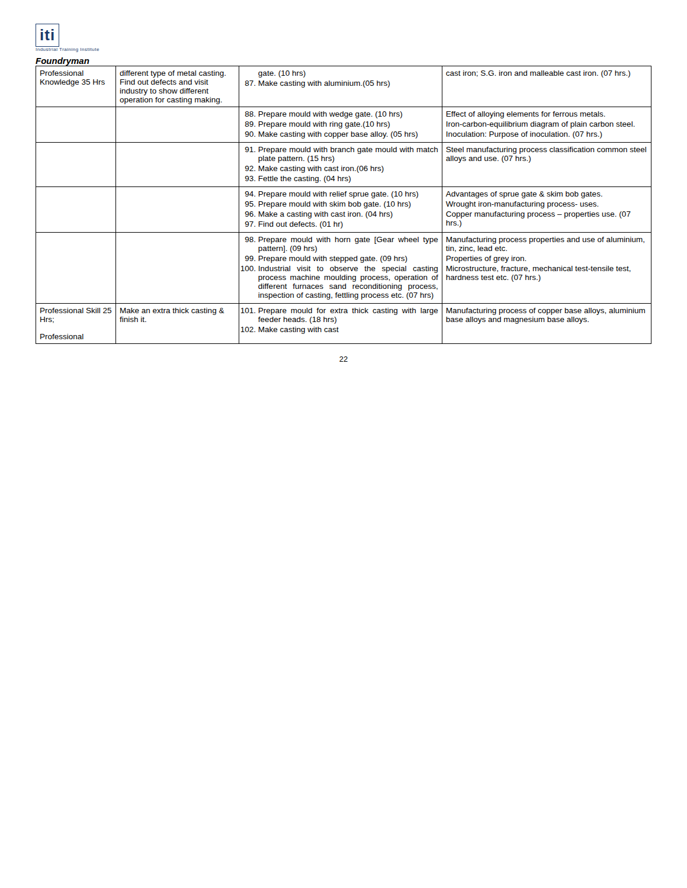iti
Industrial Training Institute
Foundryman
| Professional Knowledge 35 Hrs | different type of metal casting. Find out defects and visit industry to show different operation for casting making. | gate. (10 hrs) Make casting with aluminium.(05 hrs) | cast iron; S.G. iron and malleable cast iron. (07 hrs.) |
| | | Prepare mould with wedge gate. (10 hrs) Prepare mould with ring gate.(10 hrs) Make casting with copper base alloy. (05 hrs) | Effect of alloying elements for ferrous metals. Iron-carbon-equilibrium diagram of plain carbon steel. Inoculation: Purpose of inoculation. (07 hrs.) |
| | | Prepare mould with branch gate mould with match plate pattern. (15 hrs) Make casting with cast iron.(06 hrs) Fettle the casting. (04 hrs) | Steel manufacturing process classification common steel alloys and use. (07 hrs.) |
| | | Prepare mould with relief sprue gate. (10 hrs) Prepare mould with skim bob gate. (10 hrs) Make a casting with cast iron. (04 hrs) Find out defects. (01 hr) | Advantages of sprue gate & skim bob gates. Wrought iron-manufacturing process- uses. Copper manufacturing process – properties use. (07 hrs.) |
| | | Prepare mould with horn gate [Gear wheel type pattern]. (09 hrs) Prepare mould with stepped gate. (09 hrs) Industrial visit to observe the special casting process machine moulding process, operation of different furnaces sand reconditioning process, inspection of casting, fettling process etc. (07 hrs) | Manufacturing process properties and use of aluminium, tin, zinc, lead etc. Properties of grey iron. Microstructure, fracture, mechanical test-tensile test, hardness test etc. (07 hrs.) |
| Professional Skill 25 Hrs; Professional | Make an extra thick casting & finish it. | Prepare mould for extra thick casting with large feeder heads. (18 hrs) Make casting with cast | Manufacturing process of copper base alloys, aluminium base alloys and magnesium base alloys. |
22